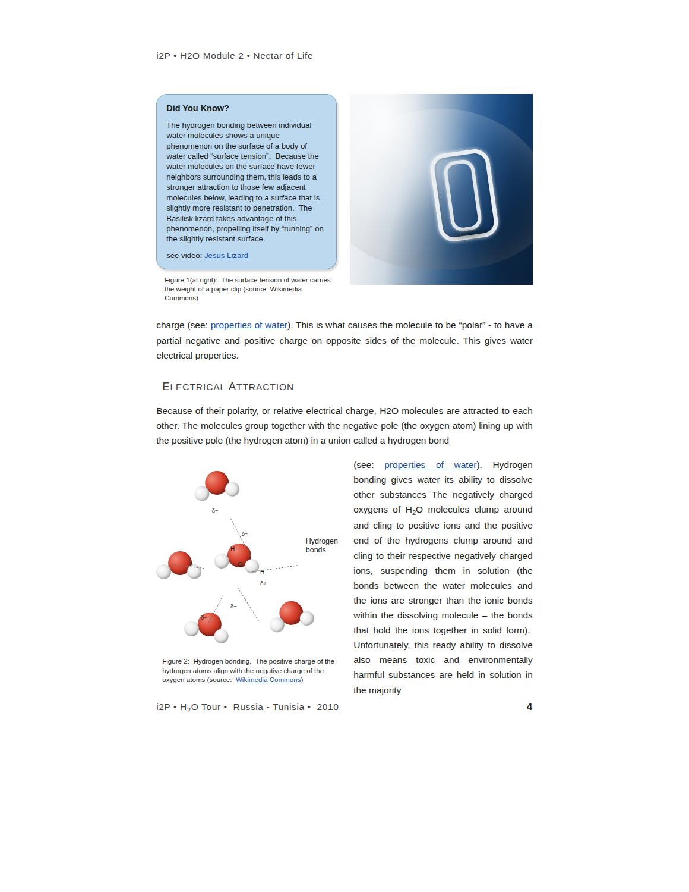i2P • H2O Module 2 • Nectar of Life
Did You Know?
The hydrogen bonding between individual water molecules shows a unique phenomenon on the surface of a body of water called “surface tension”. Because the water molecules on the surface have fewer neighbors surrounding them, this leads to a stronger attraction to those few adjacent molecules below, leading to a surface that is slightly more resistant to penetration. The Basilisk lizard takes advantage of this phenomenon, propelling itself by “running” on the slightly resistant surface.
see video: Jesus Lizard
Figure 1(at right): The surface tension of water carries the weight of a paper clip (source: Wikimedia Commons)
charge (see: properties of water). This is what causes the molecule to be “polar” - to have a partial negative and positive charge on opposite sides of the molecule. This gives water electrical properties.
ELECTRICAL ATTRACTION
Because of their polarity, or relative electrical charge, H2O molecules are attracted to each other. The molecules group together with the negative pole (the oxygen atom) lining up with the positive pole (the hydrogen atom) in a union called a hydrogen bond
δ−
δ+
δ−
δ+
δ−
δ+
H
O
H
Hydrogen
bonds
Figure 2: Hydrogen bonding. The positive charge of the hydrogen atoms align with the negative charge of the oxygen atoms (source: Wikimedia Commons)
(see: properties of water). Hydrogen bonding gives water its ability to dissolve other substances The negatively charged oxygens of H2O molecules clump around and cling to positive ions and the positive end of the hydrogens clump around and cling to their respective negatively charged ions, suspending them in solution (the bonds between the water molecules and the ions are stronger than the ionic bonds within the dissolving molecule – the bonds that hold the ions together in solid form). Unfortunately, this ready ability to dissolve also means toxic and environmentally harmful substances are held in solution in the majority
i2P • H2O Tour • Russia - Tunisia • 2010
4